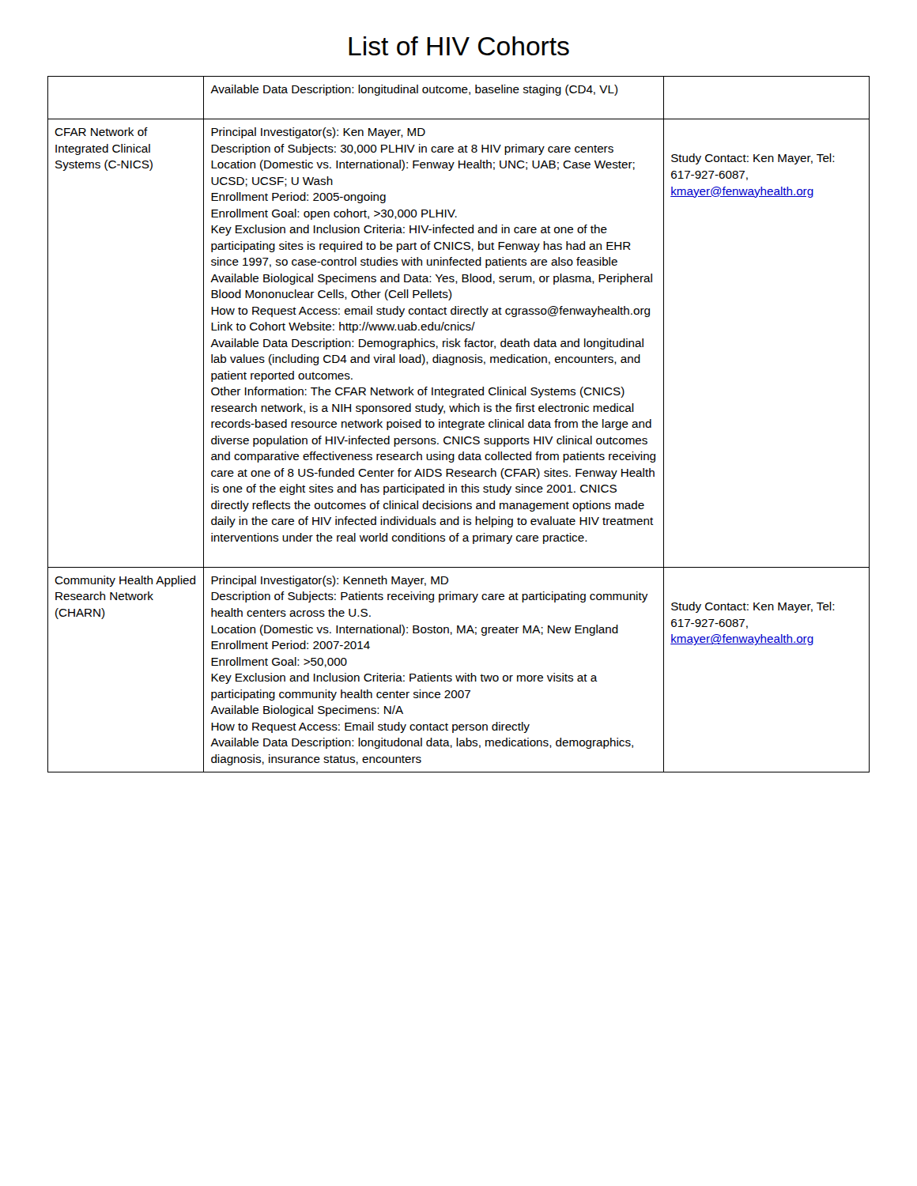List of HIV Cohorts
| | Available Data Description: longitudinal outcome, baseline staging (CD4, VL) | |
| CFAR Network of Integrated Clinical Systems (C-NICS) | Principal Investigator(s): Ken Mayer, MD Description of Subjects: 30,000 PLHIV in care at 8 HIV primary care centers Location (Domestic vs. International): Fenway Health; UNC; UAB; Case Wester; UCSD; UCSF; U Wash Enrollment Period: 2005-ongoing Enrollment Goal: open cohort, >30,000 PLHIV. Key Exclusion and Inclusion Criteria: HIV-infected and in care at one of the participating sites is required to be part of CNICS, but Fenway has had an EHR since 1997, so case-control studies with uninfected patients are also feasible Available Biological Specimens and Data: Yes, Blood, serum, or plasma, Peripheral Blood Mononuclear Cells, Other (Cell Pellets) How to Request Access: email study contact directly at cgrasso@fenwayhealth.org Link to Cohort Website: http://www.uab.edu/cnics/ Available Data Description: Demographics, risk factor, death data and longitudinal lab values (including CD4 and viral load), diagnosis, medication, encounters, and patient reported outcomes. Other Information: The CFAR Network of Integrated Clinical Systems (CNICS) research network, is a NIH sponsored study, which is the first electronic medical records-based resource network poised to integrate clinical data from the large and diverse population of HIV-infected persons. CNICS supports HIV clinical outcomes and comparative effectiveness research using data collected from patients receiving care at one of 8 US-funded Center for AIDS Research (CFAR) sites. Fenway Health is one of the eight sites and has participated in this study since 2001. CNICS directly reflects the outcomes of clinical decisions and management options made daily in the care of HIV infected individuals and is helping to evaluate HIV treatment interventions under the real world conditions of a primary care practice. | Study Contact: Ken Mayer, Tel: 617-927-6087, kmayer@fenwayhealth.org |
| Community Health Applied Research Network (CHARN) | Principal Investigator(s): Kenneth Mayer, MD Description of Subjects: Patients receiving primary care at participating community health centers across the U.S. Location (Domestic vs. International): Boston, MA; greater MA; New England Enrollment Period: 2007-2014 Enrollment Goal: >50,000 Key Exclusion and Inclusion Criteria: Patients with two or more visits at a participating community health center since 2007 Available Biological Specimens: N/A How to Request Access: Email study contact person directly Available Data Description: longitudonal data, labs, medications, demographics, diagnosis, insurance status, encounters | Study Contact: Ken Mayer, Tel: 617-927-6087, kmayer@fenwayhealth.org |